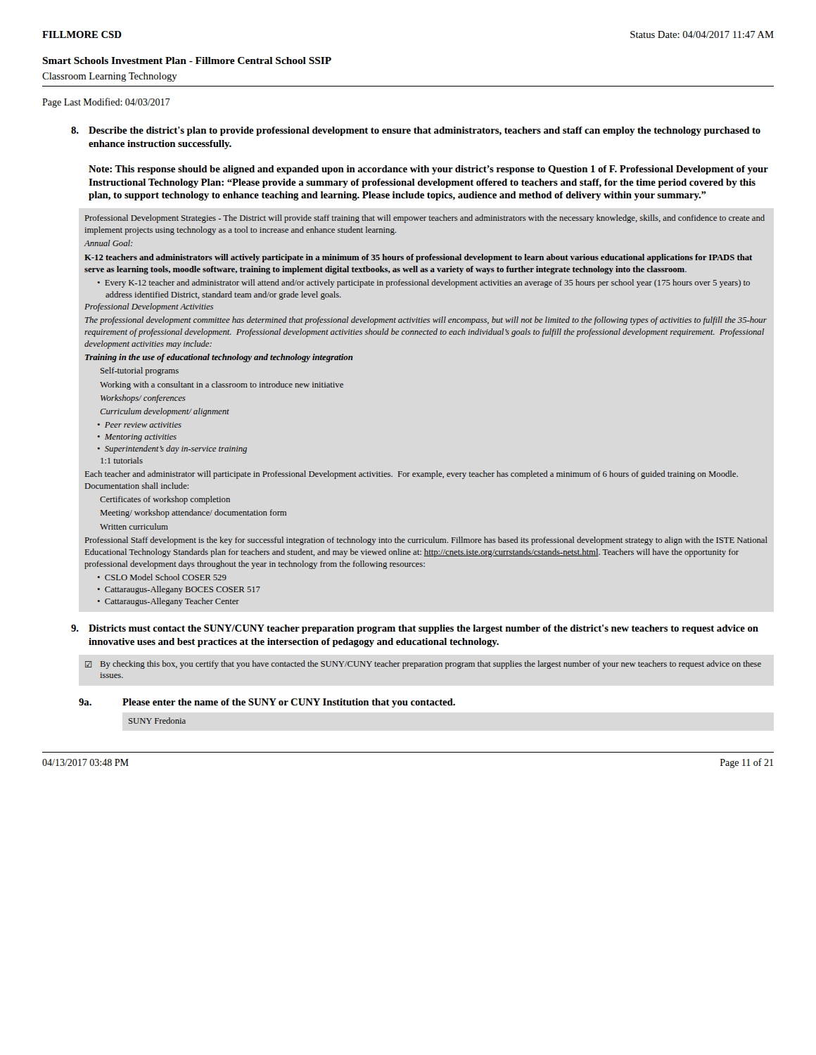FILLMORE CSD
Status Date: 04/04/2017 11:47 AM
Smart Schools Investment Plan - Fillmore Central School SSIP
Classroom Learning Technology
Page Last Modified: 04/03/2017
8.
Describe the district's plan to provide professional development to ensure that administrators, teachers and staff can employ the technology purchased to enhance instruction successfully.
Note: This response should be aligned and expanded upon in accordance with your district’s response to Question 1 of F. Professional Development of your Instructional Technology Plan: “Please provide a summary of professional development offered to teachers and staff, for the time period covered by this plan, to support technology to enhance teaching and learning. Please include topics, audience and method of delivery within your summary.”
Professional Development Strategies - The District will provide staff training that will empower teachers and administrators with the necessary knowledge, skills, and confidence to create and implement projects using technology as a tool to increase and enhance student learning.
Annual Goal:
K-12 teachers and administrators will actively participate in a minimum of 35 hours of professional development to learn about various educational applications for IPADS that serve as learning tools, moodle software, training to implement digital textbooks, as well as a variety of ways to further integrate technology into the classroom.
• Every K-12 teacher and administrator will attend and/or actively participate in professional development activities an average of 35 hours per school year (175 hours over 5 years) to address identified District, standard team and/or grade level goals.
Professional Development Activities
The professional development committee has determined that professional development activities will encompass, but will not be limited to the following types of activities to fulfill the 35-hour requirement of professional development. Professional development activities should be connected to each individual’s goals to fulfill the professional development requirement. Professional development activities may include:
Training in the use of educational technology and technology integration
Self-tutorial programs
Working with a consultant in a classroom to introduce new initiative
Workshops/ conferences
Curriculum development/ alignment
• Peer review activities
• Mentoring activities
• Superintendent’s day in-service training
1:1 tutorials
Each teacher and administrator will participate in Professional Development activities. For example, every teacher has completed a minimum of 6 hours of guided training on Moodle. Documentation shall include:
Certificates of workshop completion
Meeting/ workshop attendance/ documentation form
Written curriculum
Professional Staff development is the key for successful integration of technology into the curriculum. Fillmore has based its professional development strategy to align with the ISTE National Educational Technology Standards plan for teachers and student, and may be viewed online at: http://cnets.iste.org/currstands/cstands-netst.html. Teachers will have the opportunity for professional development days throughout the year in technology from the following resources:
• CSLO Model School COSER 529
• Cattaraugus-Allegany BOCES COSER 517
• Cattaraugus-Allegany Teacher Center
9.
Districts must contact the SUNY/CUNY teacher preparation program that supplies the largest number of the district's new teachers to request advice on innovative uses and best practices at the intersection of pedagogy and educational technology.
☑
By checking this box, you certify that you have contacted the SUNY/CUNY teacher preparation program that supplies the largest number of your new teachers to request advice on these issues.
9a.
Please enter the name of the SUNY or CUNY Institution that you contacted.
SUNY Fredonia
04/13/2017 03:48 PM
Page 11 of 21